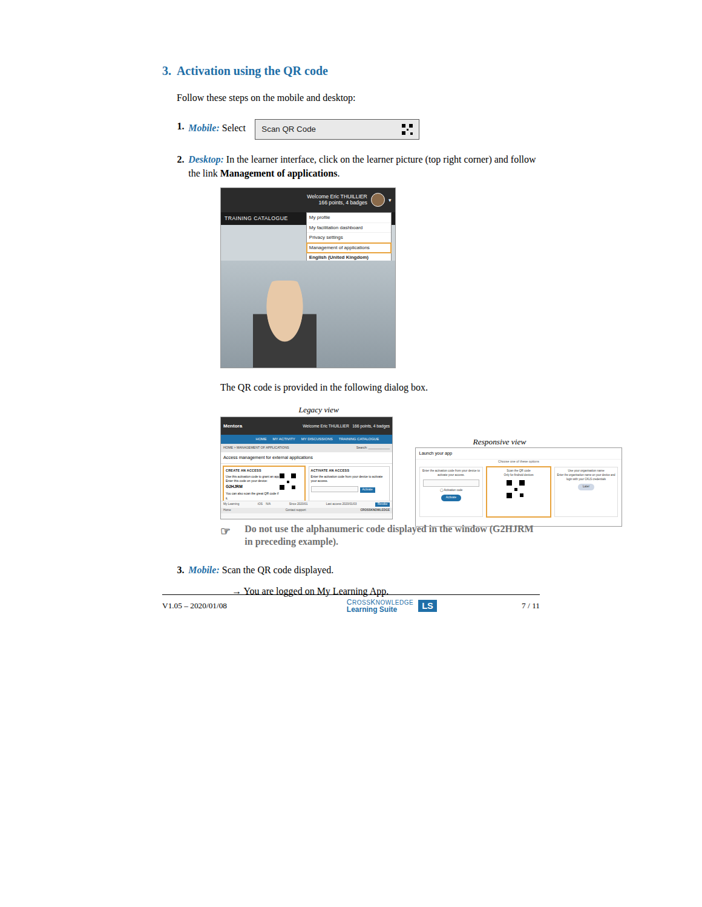3. Activation using the QR code
Follow these steps on the mobile and desktop:
Mobile: Select Scan QR Code
Desktop: In the learner interface, click on the learner picture (top right corner) and follow the link Management of applications.
Welcome Eric THUILLIER
166 points, 4 badges
▾
TRAINING CATALOGUE
My profile
My facilitation dashboard
Privacy settings
Management of applications
English (United Kingdom)
Deutsch
English (United States)
Español
Français
Português
中文
Log out
The QR code is provided in the following dialog box.
Legacy view
Responsive view
Mentora Welcome Eric THUILLIER 166 points, 4 badges
HOME MY ACTIVITY MY DISCUSSIONS TRAINING CATALOGUE
HOME > MANAGEMENT OF APPLICATIONS Search: ____________
Access management for external applications
CREATE AN ACCESS
Use this activation code to grant an application to read
Enter this code on your device:
G2HJRM
You can also scan the great QR code if your app allows it.
ACTIVATE AN ACCESS
Enter the activation code from your device to activate your access.
Activate
My Learning iOS N/A Since 2020/01 Last access 2020/01/03 Revoke
Home Contact support CROSSKNOWLEDGE
Launch your app
Choose one of these options
Enter the activation code from your device to activate your access.
◯ Activation code
Activate
Scan the QR code
Only for Android devices
Use your organisation name
Enter the organisation name on your device and login with your CKLS credentials
Later
☞Do not use the alphanumeric code displayed in the window (G2HJRM in preceding example).
Mobile: Scan the QR code displayed.
→ You are logged on My Learning App.
V1.05 – 2020/01/08
CROSSKNOWLEDGE
Learning Suite
LS
7 / 11